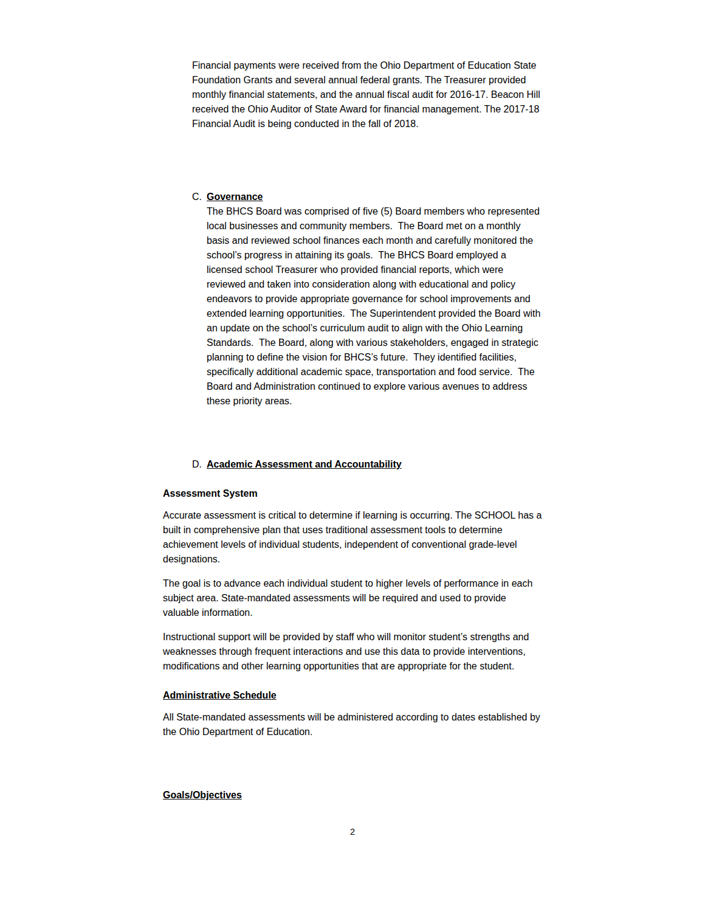Financial payments were received from the Ohio Department of Education State Foundation Grants and several annual federal grants. The Treasurer provided monthly financial statements, and the annual fiscal audit for 2016-17. Beacon Hill received the Ohio Auditor of State Award for financial management. The 2017-18 Financial Audit is being conducted in the fall of 2018.
C. Governance
The BHCS Board was comprised of five (5) Board members who represented local businesses and community members. The Board met on a monthly basis and reviewed school finances each month and carefully monitored the school’s progress in attaining its goals. The BHCS Board employed a licensed school Treasurer who provided financial reports, which were reviewed and taken into consideration along with educational and policy endeavors to provide appropriate governance for school improvements and extended learning opportunities. The Superintendent provided the Board with an update on the school’s curriculum audit to align with the Ohio Learning Standards. The Board, along with various stakeholders, engaged in strategic planning to define the vision for BHCS’s future. They identified facilities, specifically additional academic space, transportation and food service. The Board and Administration continued to explore various avenues to address these priority areas.
D. Academic Assessment and Accountability
Assessment System
Accurate assessment is critical to determine if learning is occurring. The SCHOOL has a built in comprehensive plan that uses traditional assessment tools to determine achievement levels of individual students, independent of conventional grade-level designations.
The goal is to advance each individual student to higher levels of performance in each subject area. State-mandated assessments will be required and used to provide valuable information.
Instructional support will be provided by staff who will monitor student’s strengths and weaknesses through frequent interactions and use this data to provide interventions, modifications and other learning opportunities that are appropriate for the student.
Administrative Schedule
All State-mandated assessments will be administered according to dates established by the Ohio Department of Education.
Goals/Objectives
2